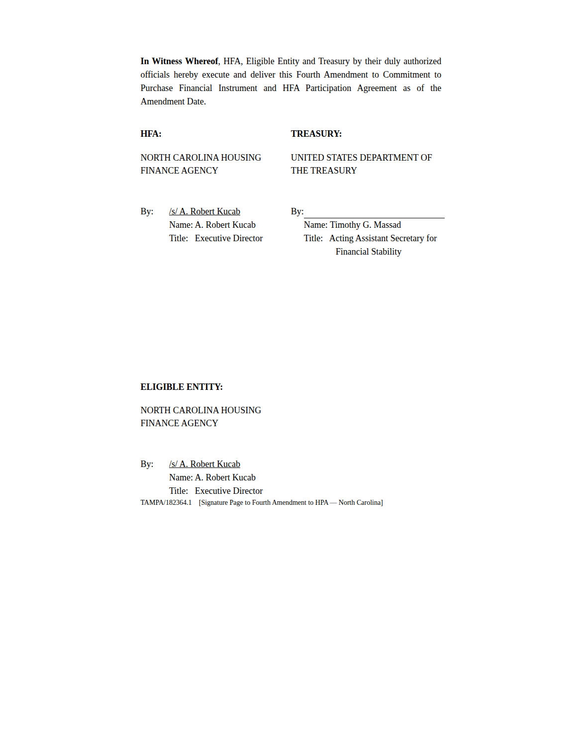In Witness Whereof, HFA, Eligible Entity and Treasury by their duly authorized officials hereby execute and deliver this Fourth Amendment to Commitment to Purchase Financial Instrument and HFA Participation Agreement as of the Amendment Date.
| HFA: NORTH CAROLINA HOUSING FINANCE AGENCY / By: / /s/ A. Robert Kucab Name: A. Robert Kucab Title: Executive Director / | TREASURY: UNITED STATES DEPARTMENT OF THE TREASURY / By: / Name: Timothy G. Massad Title: Acting Assistant Secretary for Financial Stability / |
| ELIGIBLE ENTITY: NORTH CAROLINA HOUSING FINANCE AGENCY / By: / /s/ A. Robert Kucab Name: A. Robert Kucab Title: Executive Director / | |
[Signature Page to Fourth Amendment to HPA — North Carolina]
TAMPA/182364.1